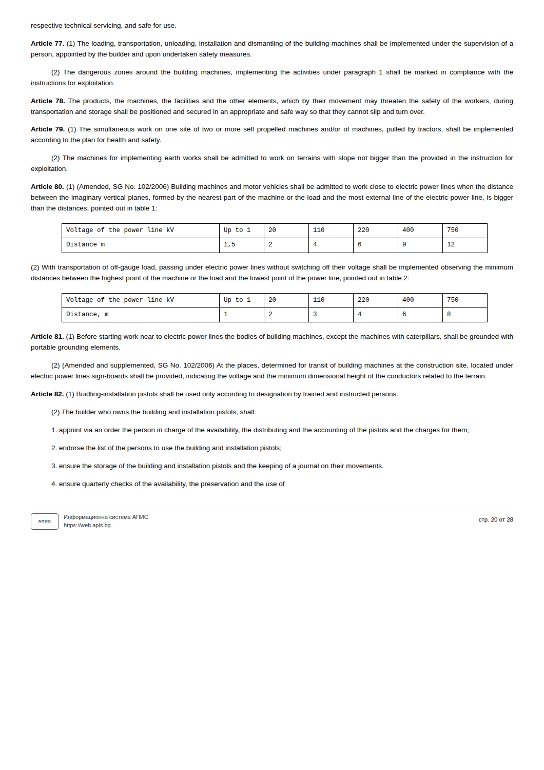respective technical servicing, and safe for use.
Article 77. (1) The loading, transportation, unloading, installation and dismantling of the building machines shall be implemented under the supervision of a person, appointed by the builder and upon undertaken safety measures.
(2) The dangerous zones around the building machines, implementing the activities under paragraph 1 shall be marked in compliance with the instructions for exploitation.
Article 78. The products, the machines, the facilities and the other elements, which by their movement may threaten the safety of the workers, during transportation and storage shall be positioned and secured in an appropriate and safe way so that they cannot slip and turn over.
Article 79. (1) The simultaneous work on one site of two or more self propelled machines and/or of machines, pulled by tractors, shall be implemented according to the plan for health and safety.
(2) The machines for implementing earth works shall be admitted to work on terrains with slope not bigger than the provided in the instruction for exploitation.
Article 80. (1) (Amended, SG No. 102/2006) Building machines and motor vehicles shall be admitted to work close to electric power lines when the distance between the imaginary vertical planes, formed by the nearest part of the machine or the load and the most external line of the electric power line, is bigger than the distances, pointed out in table 1:
| Voltage of the power line kV | Up to 1 | 20 | 110 | 220 | 400 | 750 |
| Distance m | 1,5 | 2 | 4 | 6 | 9 | 12 |
(2) With transportation of off-gauge load, passing under electric power lines without switching off their voltage shall be implemented observing the minimum distances between the highest point of the machine or the load and the lowest point of the power line, pointed out in table 2:
| Voltage of the power line kV | Up to 1 | 20 | 110 | 220 | 400 | 750 |
| Distance, m | 1 | 2 | 3 | 4 | 6 | 8 |
Article 81. (1) Before starting work near to electric power lines the bodies of building machines, except the machines with caterpillars, shall be grounded with portable grounding elements.
(2) (Amended and supplemented, SG No. 102/2006) At the places, determined for transit of building machines at the construction site, located under electric power lines sign-boards shall be provided, indicating the voltage and the minimum dimensional height of the conductors related to the terrain.
Article 82. (1) Buidling-installation pistols shall be used only according to designation by trained and instructed persons.
(2) The builder who owns the building and installation pistols, shall:
1. appoint via an order the person in charge of the availability, the distributing and the accounting of the pistols and the charges for them;
2. endorse the list of the persons to use the building and installation pistols;
3. ensure the storage of the building and installation pistols and the keeping of a journal on their movements.
4. ensure quarterly checks of the availability, the preservation and the use of
АПИС
Информационна система АПИС
https://web.apis.bg
стр. 20 от 28